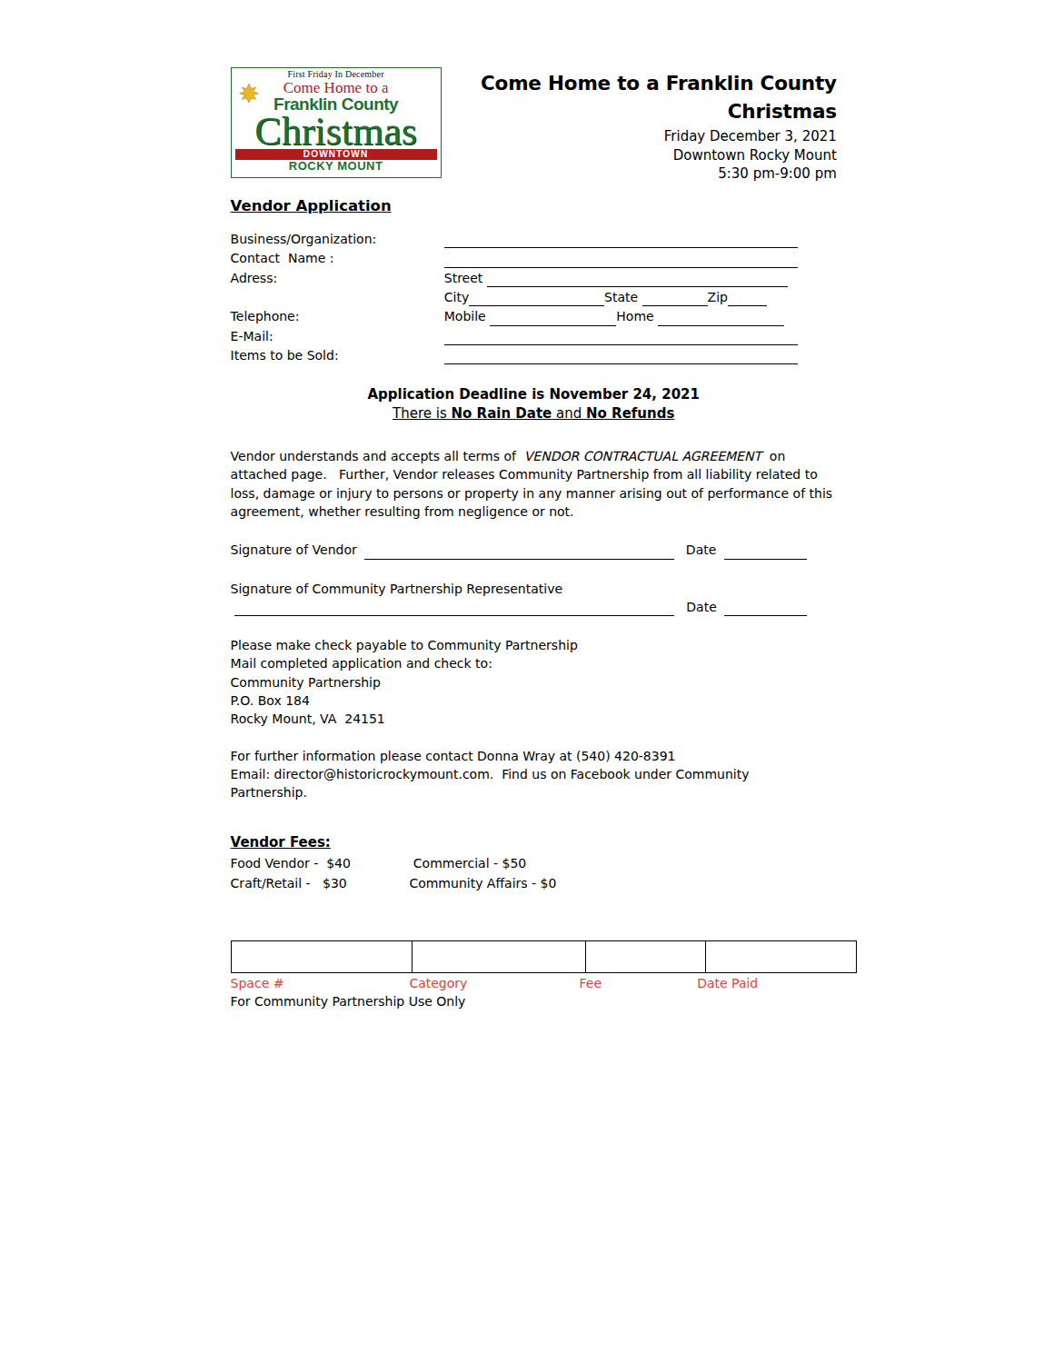First Friday In December
Come Home to a
Franklin County
Christmas
DOWNTOWN
ROCKY MOUNT
Come Home to a Franklin County Christmas
Friday December 3, 2021
Downtown Rocky Mount
5:30 pm-9:00 pm
Vendor Application
| Business/Organization: | |
| Contact Name : | |
| Adress: | Street |
| | City State Zip |
| Telephone: | Mobile Home |
| E-Mail: | |
| Items to be Sold: | |
Application Deadline is November 24, 2021
There is No Rain Date and No Refunds
Vendor understands and accepts all terms of VENDOR CONTRACTUAL AGREEMENT on attached page. Further, Vendor releases Community Partnership from all liability related to loss, damage or injury to persons or property in any manner arising out of performance of this agreement, whether resulting from negligence or not.
Signature of Vendor Date
Signature of Community Partnership Representative
Date
Please make check payable to Community Partnership
Mail completed application and check to:
Community Partnership
P.O. Box 184
Rocky Mount, VA 24151
For further information please contact Donna Wray at (540) 420-8391
Email: director@historicrockymount.com. Find us on Facebook under Community
Partnership.
Vendor Fees:
| Food Vendor - $40 | Commercial - $50 |
| Craft/Retail - $30 | Community Affairs - $0 |
Space # Category Fee Date Paid
For Community Partnership Use Only